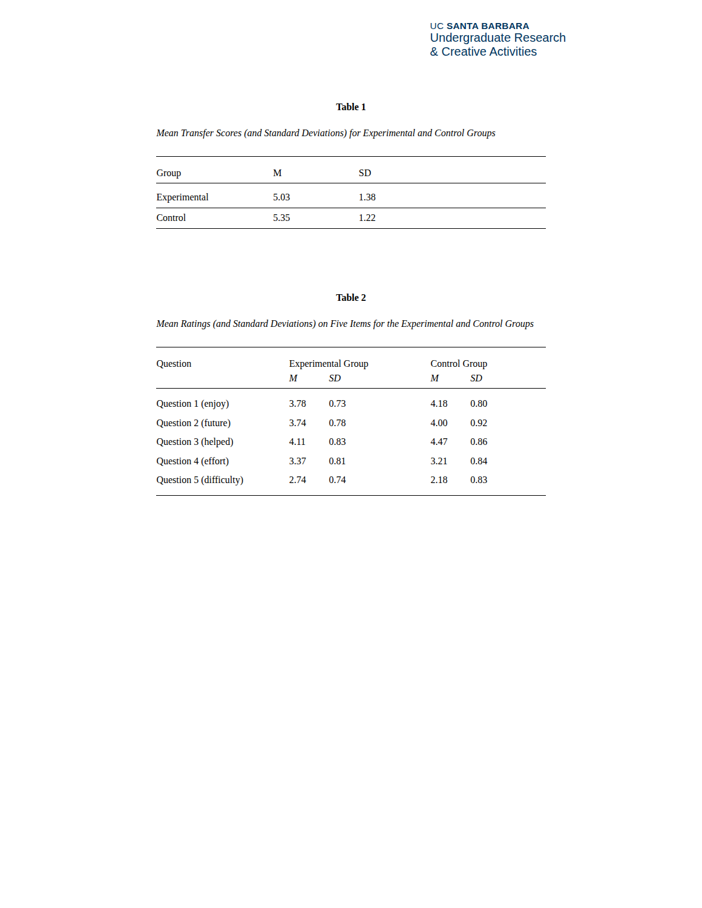UC SANTA BARBARA
Undergraduate Research
& Creative Activities
Table 1
Mean Transfer Scores (and Standard Deviations) for Experimental and Control Groups
| Group | M | SD |
| Experimental | 5.03 | 1.38 |
| Control | 5.35 | 1.22 |
Table 2
Mean Ratings (and Standard Deviations) on Five Items for the Experimental and Control Groups
| Question | Experimental Group | | Control Group |
| | M | SD | | M | SD |
| Question 1 (enjoy) | 3.78 | 0.73 | | 4.18 | 0.80 |
| Question 2 (future) | 3.74 | 0.78 | | 4.00 | 0.92 |
| Question 3 (helped) | 4.11 | 0.83 | | 4.47 | 0.86 |
| Question 4 (effort) | 3.37 | 0.81 | | 3.21 | 0.84 |
| Question 5 (difficulty) | 2.74 | 0.74 | | 2.18 | 0.83 |